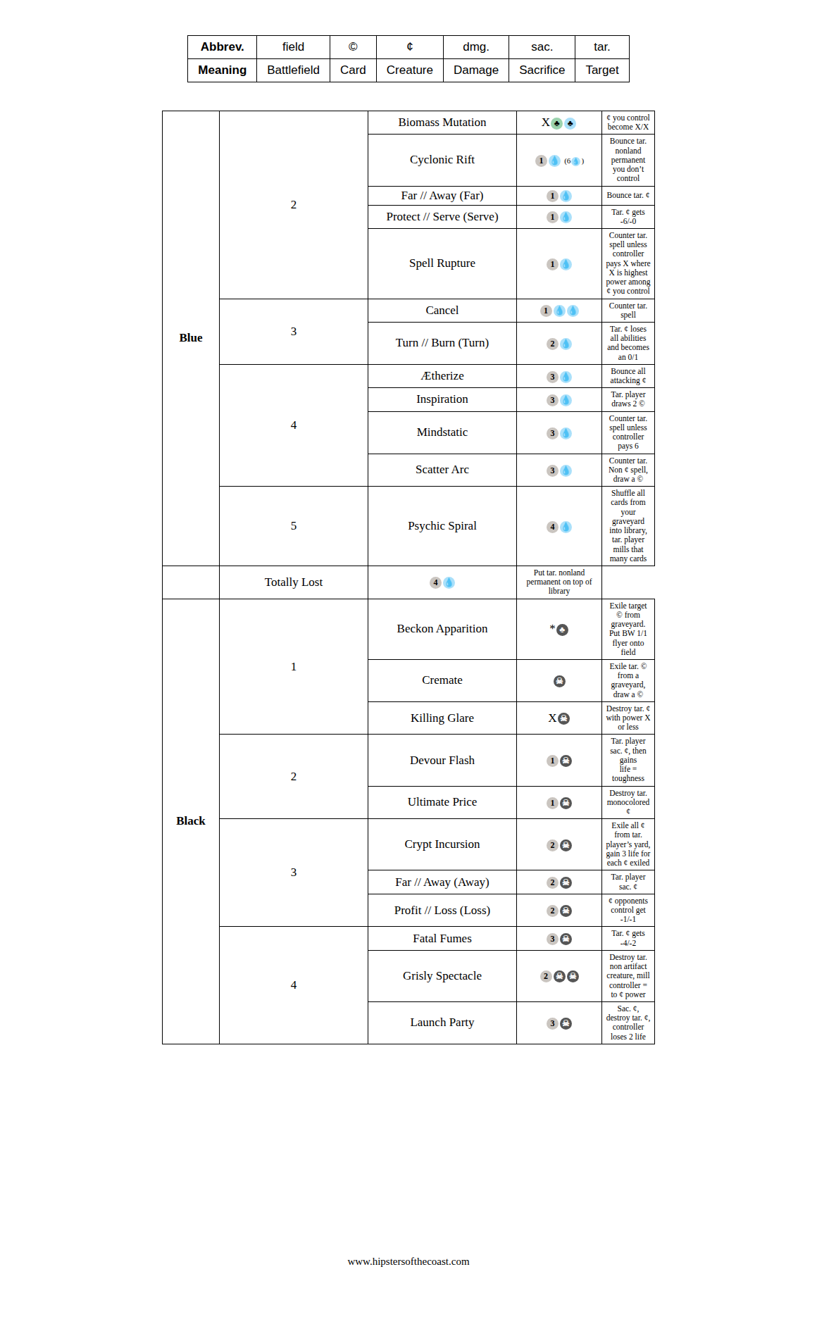| Abbrev. | field | © | ¢ | dmg. | sac. | tar. |
| Meaning | Battlefield | Card | Creature | Damage | Sacrifice | Target |
| Blue | 2 | Biomass Mutation | X ♣ ♣ | ¢ you control become X/X |
| Cyclonic Rift | 1 💧 (6 💧 ) | Bounce tar. nonland permanent you don’t control |
| Far // Away (Far) | 1 💧 | Bounce tar. ¢ |
| Protect // Serve (Serve) | 1 💧 | Tar. ¢ gets -6/-0 |
| Spell Rupture | 1 💧 | Counter tar. spell unless controller pays X where X is highest power among ¢ you control |
| 3 | Cancel | 1 💧 💧 | Counter tar. spell |
| Turn // Burn (Turn) | 2 💧 | Tar. ¢ loses all abilities and becomes an 0/1 |
| 4 | Ætherize | 3 💧 | Bounce all attacking ¢ |
| Inspiration | 3 💧 | Tar. player draws 2 © |
| Mindstatic | 3 💧 | Counter tar. spell unless controller pays 6 |
| Scatter Arc | 3 💧 | Counter tar. Non ¢ spell, draw a © |
| 5 | Psychic Spiral | 4 💧 | Shuffle all cards from your graveyard into library, tar. player mills that many cards |
| | Totally Lost | 4 💧 | Put tar. nonland permanent on top of library |
| Black | 1 | Beckon Apparition | * ♣ | Exile target © from graveyard. Put BW 1/1 flyer onto field |
| Cremate | ☠ | Exile tar. © from a graveyard, draw a © |
| Killing Glare | X ☠ | Destroy tar. ¢ with power X or less |
| 2 | Devour Flash | 1 ☠ | Tar. player sac. ¢, then gains life = toughness |
| Ultimate Price | 1 ☠ | Destroy tar. monocolored ¢ |
| 3 | Crypt Incursion | 2 ☠ | Exile all ¢ from tar. player’s yard, gain 3 life for each ¢ exiled |
| Far // Away (Away) | 2 ☠ | Tar. player sac. ¢ |
| Profit // Loss (Loss) | 2 ☠ | ¢ opponents control get -1/-1 |
| 4 | Fatal Fumes | 3 ☠ | Tar. ¢ gets -4/-2 |
| Grisly Spectacle | 2 ☠ ☠ | Destroy tar. non artifact creature, mill controller = to ¢ power |
| Launch Party | 3 ☠ | Sac. ¢, destroy tar. ¢, controller loses 2 life |
www.hipstersofthecoast.com